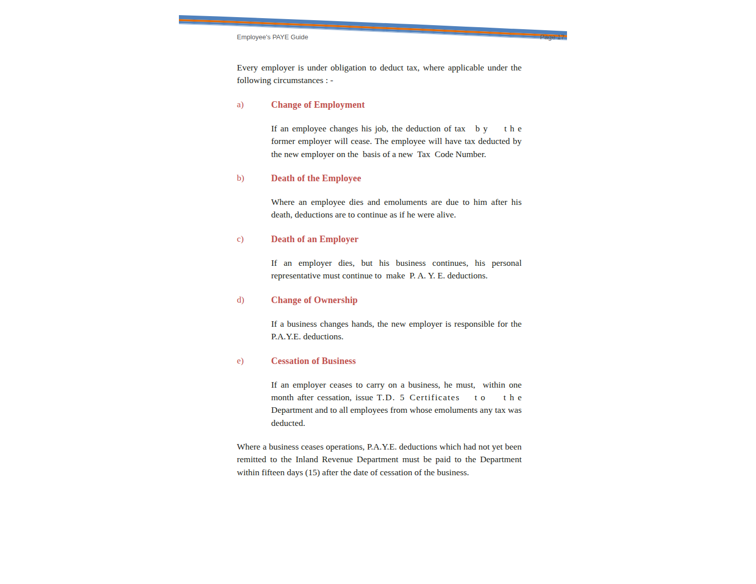Employee's PAYE Guide Page 17
Every employer is under obligation to deduct tax, where applicable under the following circumstances : -
a)
Change of Employment
If an employee changes his job, the deduction of tax b y t h e former employer will cease. The employee will have tax deducted by the new employer on the basis of a new Tax Code Number.
b)
Death of the Employee
Where an employee dies and emoluments are due to him after his death, deductions are to continue as if he were alive.
c)
Death of an Employer
If an employer dies, but his business continues, his personal representative must continue to make P. A. Y. E. deductions.
d)
Change of Ownership
If a business changes hands, the new employer is responsible for the P.A.Y.E. deductions.
e)
Cessation of Business
If an employer ceases to carry on a business, he must, within one month after cessation, issue T.D. 5 Certificates t o t h e Department and to all employees from whose emoluments any tax was deducted.
Where a business ceases operations, P.A.Y.E. deductions which had not yet been remitted to the Inland Revenue Department must be paid to the Department within fifteen days (15) after the date of cessation of the business.